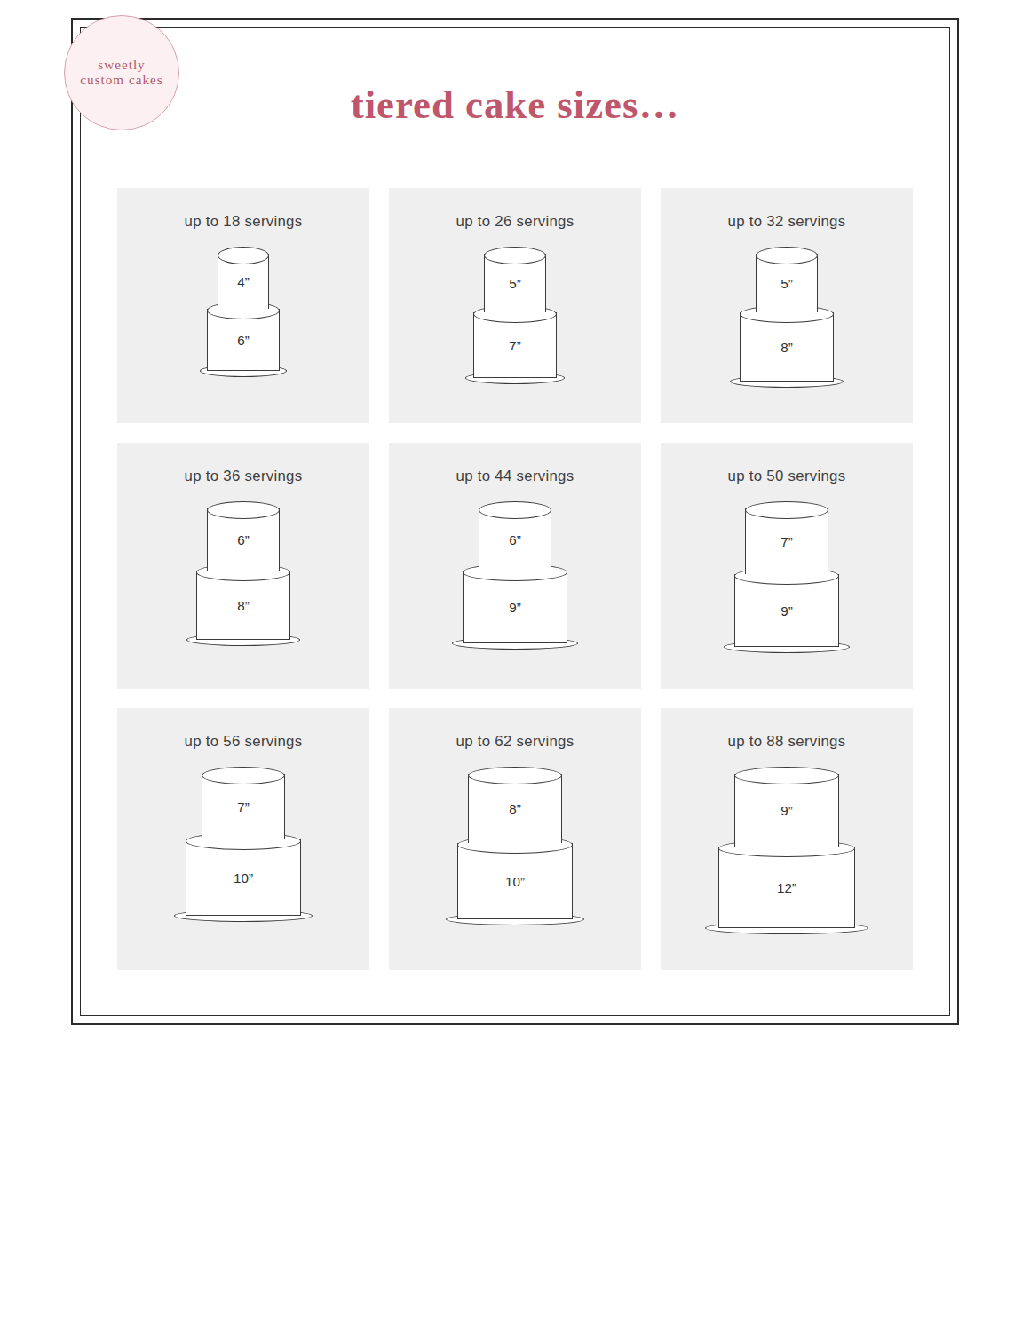sweetly custom cakes
tiered cake sizes…
up to 18 servings
4”
6”
up to 26 servings
5”
7”
up to 32 servings
5”
8”
up to 36 servings
6”
8”
up to 44 servings
6”
9”
up to 50 servings
7”
9”
up to 56 servings
7”
10”
up to 62 servings
8”
10”
up to 88 servings
9”
12”